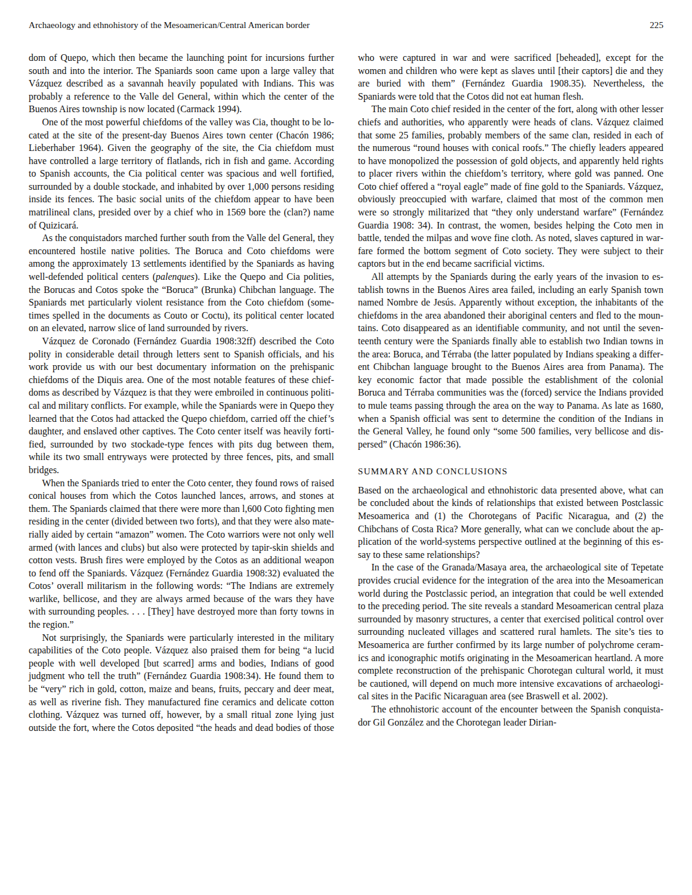Archaeology and ethnohistory of the Mesoamerican/Central American border 225
dom of Quepo, which then became the launching point for incursions further south and into the interior. The Spaniards soon came upon a large valley that Vázquez described as a savannah heavily populated with Indians. This was probably a reference to the Valle del General, within which the center of the Buenos Aires township is now located (Carmack 1994).
One of the most powerful chiefdoms of the valley was Cia, thought to be located at the site of the present-day Buenos Aires town center (Chacón 1986; Lieberhaber 1964). Given the geography of the site, the Cia chiefdom must have controlled a large territory of flatlands, rich in fish and game. According to Spanish accounts, the Cia political center was spacious and well fortified, surrounded by a double stockade, and inhabited by over 1,000 persons residing inside its fences. The basic social units of the chiefdom appear to have been matrilineal clans, presided over by a chief who in 1569 bore the (clan?) name of Quizicará.
As the conquistadors marched further south from the Valle del General, they encountered hostile native polities. The Boruca and Coto chiefdoms were among the approximately 13 settlements identified by the Spaniards as having well-defended political centers (palenques). Like the Quepo and Cia polities, the Borucas and Cotos spoke the “Boruca” (Brunka) Chibchan language. The Spaniards met particularly violent resistance from the Coto chiefdom (sometimes spelled in the documents as Couto or Coctu), its political center located on an elevated, narrow slice of land surrounded by rivers.
Vázquez de Coronado (Fernández Guardia 1908:32ff) described the Coto polity in considerable detail through letters sent to Spanish officials, and his work provide us with our best documentary information on the prehispanic chiefdoms of the Diquis area. One of the most notable features of these chiefdoms as described by Vázquez is that they were embroiled in continuous political and military conflicts. For example, while the Spaniards were in Quepo they learned that the Cotos had attacked the Quepo chiefdom, carried off the chief’s daughter, and enslaved other captives. The Coto center itself was heavily fortified, surrounded by two stockade-type fences with pits dug between them, while its two small entryways were protected by three fences, pits, and small bridges.
When the Spaniards tried to enter the Coto center, they found rows of raised conical houses from which the Cotos launched lances, arrows, and stones at them. The Spaniards claimed that there were more than l,600 Coto fighting men residing in the center (divided between two forts), and that they were also materially aided by certain “amazon” women. The Coto warriors were not only well armed (with lances and clubs) but also were protected by tapir-skin shields and cotton vests. Brush fires were employed by the Cotos as an additional weapon to fend off the Spaniards. Vázquez (Fernández Guardia 1908:32) evaluated the Cotos’ overall militarism in the following words: “The Indians are extremely warlike, bellicose, and they are always armed because of the wars they have with surrounding peoples. . . . [They] have destroyed more than forty towns in the region.”
Not surprisingly, the Spaniards were particularly interested in the military capabilities of the Coto people. Vázquez also praised them for being “a lucid people with well developed [but scarred] arms and bodies, Indians of good judgment who tell the truth” (Fernández Guardia 1908:34). He found them to be “very” rich in gold, cotton, maize and beans, fruits, peccary and deer meat, as well as riverine fish. They manufactured fine ceramics and delicate cotton clothing. Vázquez was turned off, however, by a small ritual zone lying just outside the fort, where the Cotos deposited “the heads and dead bodies of those who were captured in war and were sacrificed [beheaded], except for the women and children who were kept as slaves until [their captors] die and they are buried with them” (Fernández Guardia 1908.35). Nevertheless, the Spaniards were told that the Cotos did not eat human flesh.
The main Coto chief resided in the center of the fort, along with other lesser chiefs and authorities, who apparently were heads of clans. Vázquez claimed that some 25 families, probably members of the same clan, resided in each of the numerous “round houses with conical roofs.” The chiefly leaders appeared to have monopolized the possession of gold objects, and apparently held rights to placer rivers within the chiefdom’s territory, where gold was panned. One Coto chief offered a “royal eagle” made of fine gold to the Spaniards. Vázquez, obviously preoccupied with warfare, claimed that most of the common men were so strongly militarized that “they only understand warfare” (Fernández Guardia 1908: 34). In contrast, the women, besides helping the Coto men in battle, tended the milpas and wove fine cloth. As noted, slaves captured in warfare formed the bottom segment of Coto society. They were subject to their captors but in the end became sacrificial victims.
All attempts by the Spaniards during the early years of the invasion to establish towns in the Buenos Aires area failed, including an early Spanish town named Nombre de Jesús. Apparently without exception, the inhabitants of the chiefdoms in the area abandoned their aboriginal centers and fled to the mountains. Coto disappeared as an identifiable community, and not until the seventeenth century were the Spaniards finally able to establish two Indian towns in the area: Boruca, and Térraba (the latter populated by Indians speaking a different Chibchan language brought to the Buenos Aires area from Panama). The key economic factor that made possible the establishment of the colonial Boruca and Térraba communities was the (forced) service the Indians provided to mule teams passing through the area on the way to Panama. As late as 1680, when a Spanish official was sent to determine the condition of the Indians in the General Valley, he found only “some 500 families, very bellicose and dispersed” (Chacón 1986:36).
Summary and Conclusions
Based on the archaeological and ethnohistoric data presented above, what can be concluded about the kinds of relationships that existed between Postclassic Mesoamerica and (1) the Chorotegans of Pacific Nicaragua, and (2) the Chibchans of Costa Rica? More generally, what can we conclude about the application of the world-systems perspective outlined at the beginning of this essay to these same relationships?
In the case of the Granada/Masaya area, the archaeological site of Tepetate provides crucial evidence for the integration of the area into the Mesoamerican world during the Postclassic period, an integration that could be well extended to the preceding period. The site reveals a standard Mesoamerican central plaza surrounded by masonry structures, a center that exercised political control over surrounding nucleated villages and scattered rural hamlets. The site’s ties to Mesoamerica are further confirmed by its large number of polychrome ceramics and iconographic motifs originating in the Mesoamerican heartland. A more complete reconstruction of the prehispanic Chorotegan cultural world, it must be cautioned, will depend on much more intensive excavations of archaeological sites in the Pacific Nicaraguan area (see Braswell et al. 2002).
The ethnohistoric account of the encounter between the Spanish conquistador Gil González and the Chorotegan leader Dirian-